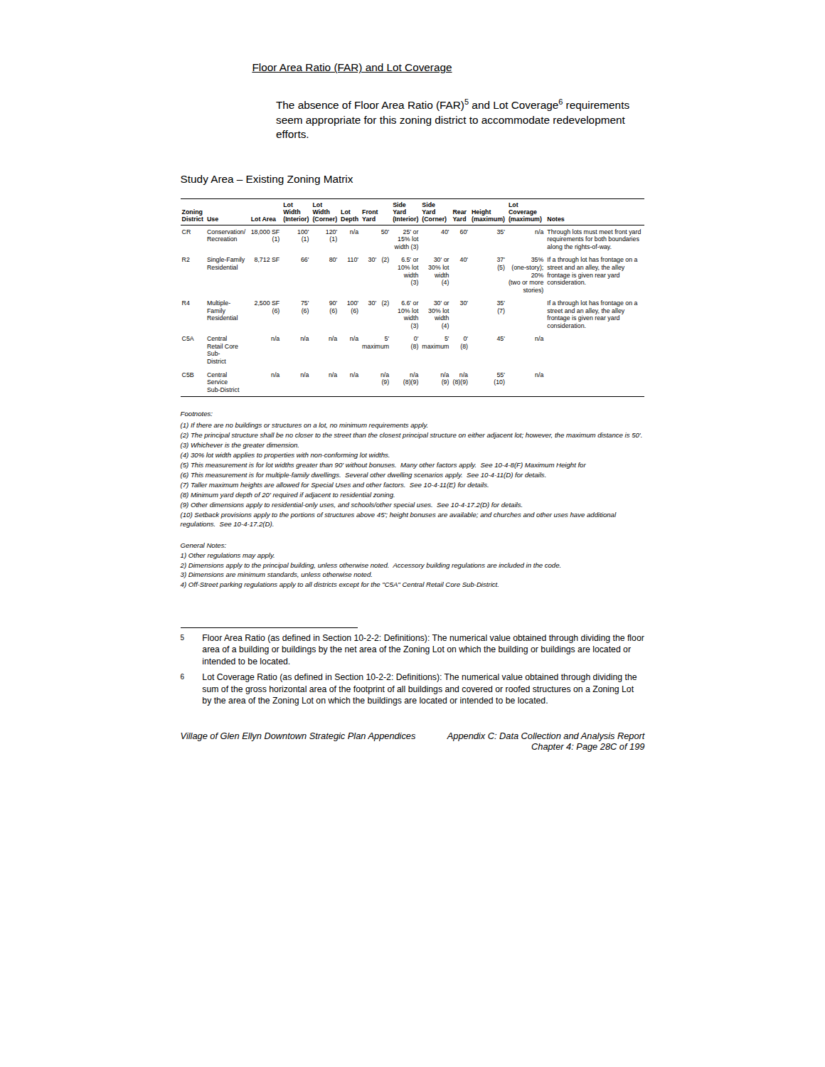Floor Area Ratio (FAR) and Lot Coverage
The absence of Floor Area Ratio (FAR)5 and Lot Coverage6 requirements seem appropriate for this zoning district to accommodate redevelopment efforts.
Study Area – Existing Zoning Matrix
| Zoning District | Use | Lot Area | Lot Width (Interior) | Lot Width (Corner) | Lot Depth | Front Yard | Side Yard (Interior) | Side Yard (Corner) | Rear Yard | Height (maximum) | Lot Coverage (maximum) | Notes |
| --- | --- | --- | --- | --- | --- | --- | --- | --- | --- | --- | --- | --- |
| CR | Conservation/ Recreation | 18,000 SF (1) | 100' (1) | 120' (1) | n/a | 50' | 25' or 15% lot width (3) | 40' | 60' | 35' | n/a | Through lots must meet front yard requirements for both boundaries along the rights-of-way. |
| R2 | Single-Family Residential | 8,712 SF | 66' | 80' | 110' | 30' (2) | 6.5' or 10% lot width (3) | 30' or 30% lot width (4) | 40' | 37' (5) | 35% (one-story); 20% (two or more stories) | If a through lot has frontage on a street and an alley, the alley frontage is given rear yard consideration. |
| R4 | Multiple-Family Residential | 2,500 SF (6) | 75' (6) | 90' (6) | 100' (6) | 30' (2) | 6.6' or 10% lot width (3) | 30' or 30% lot width (4) | 30' | 35' (7) | | If a through lot has frontage on a street and an alley, the alley frontage is given rear yard consideration. |
| C5A | Central Retail Core Sub- District | n/a | n/a | n/a | n/a | 5' maximum | 0' (8) | 5' maximum | 0' (8) | 45' | n/a | |
| C5B | Central Service Sub-District | n/a | n/a | n/a | n/a | n/a (9) | n/a (8)(9) | n/a (9) | n/a (8)(9) | 55' (10) | n/a | |
Footnotes:
(1) If there are no buildings or structures on a lot, no minimum requirements apply.
(2) The principal structure shall be no closer to the street than the closest principal structure on either adjacent lot; however, the maximum distance is 50'.
(3) Whichever is the greater dimension.
(4) 30% lot width applies to properties with non-conforming lot widths.
(5) This measurement is for lot widths greater than 90' without bonuses. Many other factors apply. See 10-4-8(F) Maximum Height for
(6) This measurement is for multiple-family dwellings. Several other dwelling scenarios apply. See 10-4-11(D) for details.
(7) Taller maximum heights are allowed for Special Uses and other factors. See 10-4-11(E) for details.
(8) Minimum yard depth of 20' required if adjacent to residential zoning.
(9) Other dimensions apply to residential-only uses, and schools/other special uses. See 10-4-17.2(D) for details.
(10) Setback provisions apply to the portions of structures above 45'; height bonuses are available; and churches and other uses have additional regulations. See 10-4-17.2(D).
General Notes:
1) Other regulations may apply.
2) Dimensions apply to the principal building, unless otherwise noted. Accessory building regulations are included in the code.
3) Dimensions are minimum standards, unless otherwise noted.
4) Off-Street parking regulations apply to all districts except for the "C5A" Central Retail Core Sub-District.
5
Floor Area Ratio (as defined in Section 10-2-2: Definitions): The numerical value obtained through dividing the floor area of a building or buildings by the net area of the Zoning Lot on which the building or buildings are located or intended to be located.
6
Lot Coverage Ratio (as defined in Section 10-2-2: Definitions): The numerical value obtained through dividing the sum of the gross horizontal area of the footprint of all buildings and covered or roofed structures on a Zoning Lot by the area of the Zoning Lot on which the buildings are located or intended to be located.
Village of Glen Ellyn Downtown Strategic Plan Appendices
Appendix C: Data Collection and Analysis Report
Chapter 4: Page 28C of 199